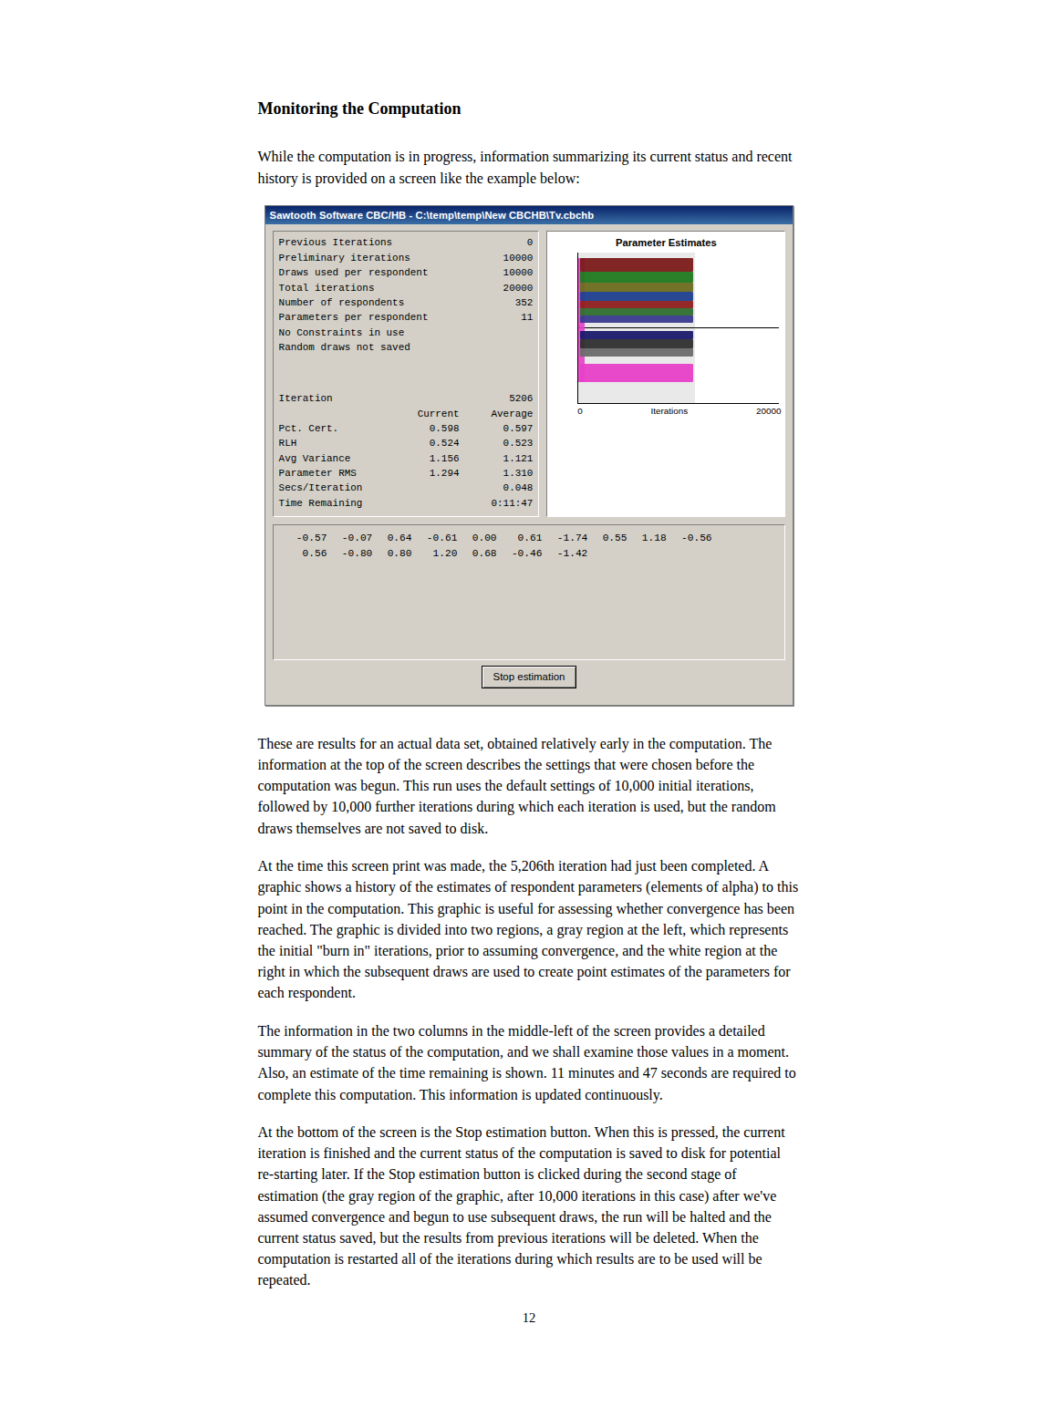Monitoring the Computation
While the computation is in progress, information summarizing its current status and recent history is provided on a screen like the example below:
Sawtooth Software CBC/HB - C:\temp\temp\New CBCHB\Tv.cbchb
| Previous Iterations | 0 |
| Preliminary iterations | 10000 |
| Draws used per respondent | 10000 |
| Total iterations | 20000 |
| Number of respondents | 352 |
| Parameters per respondent | 11 |
| No Constraints in use | |
| Random draws not saved | |
| Iteration | 5206 |
| | Current | Average |
| Pct. Cert. | 0.598 | 0.597 |
| RLH | 0.524 | 0.523 |
| Avg Variance | 1.156 | 1.121 |
| Parameter RMS | 1.294 | 1.310 |
| Secs/Iteration | | 0.048 |
| Time Remaining | | 0:11:47 |
Parameter Estimates
0
Alpha
0 Iterations 20000
| -0.57 | -0.07 | 0.64 | -0.61 | 0.00 | 0.61 | -1.74 | 0.55 | 1.18 | -0.56 |
| 0.56 | -0.80 | 0.80 | 1.20 | 0.68 | -0.46 | -1.42 | | | |
Stop estimation
These are results for an actual data set, obtained relatively early in the computation. The information at the top of the screen describes the settings that were chosen before the computation was begun. This run uses the default settings of 10,000 initial iterations, followed by 10,000 further iterations during which each iteration is used, but the random draws themselves are not saved to disk.
At the time this screen print was made, the 5,206th iteration had just been completed. A graphic shows a history of the estimates of respondent parameters (elements of alpha) to this point in the computation. This graphic is useful for assessing whether convergence has been reached. The graphic is divided into two regions, a gray region at the left, which represents the initial "burn in" iterations, prior to assuming convergence, and the white region at the right in which the subsequent draws are used to create point estimates of the parameters for each respondent.
The information in the two columns in the middle-left of the screen provides a detailed summary of the status of the computation, and we shall examine those values in a moment. Also, an estimate of the time remaining is shown. 11 minutes and 47 seconds are required to complete this computation. This information is updated continuously.
At the bottom of the screen is the Stop estimation button. When this is pressed, the current iteration is finished and the current status of the computation is saved to disk for potential re-starting later. If the Stop estimation button is clicked during the second stage of estimation (the gray region of the graphic, after 10,000 iterations in this case) after we've assumed convergence and begun to use subsequent draws, the run will be halted and the current status saved, but the results from previous iterations will be deleted. When the computation is restarted all of the iterations during which results are to be used will be repeated.
12